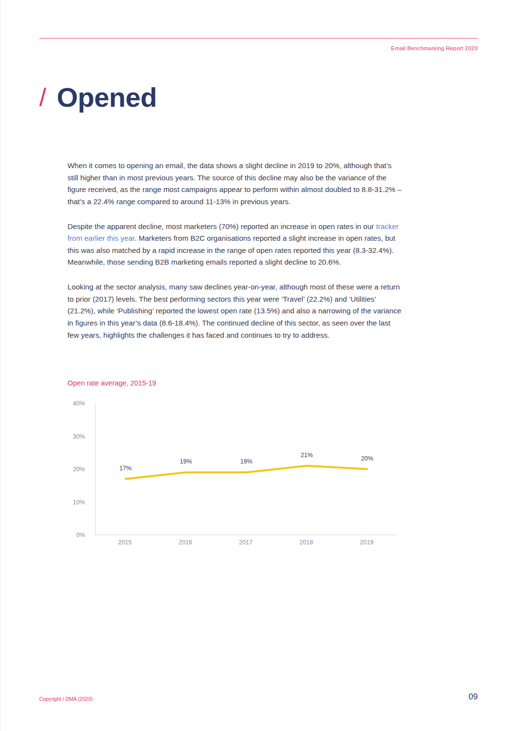Email Benchmarking Report 2020
/Opened
When it comes to opening an email, the data shows a slight decline in 2019 to 20%, although that’s still higher than in most previous years. The source of this decline may also be the variance of the figure received, as the range most campaigns appear to perform within almost doubled to 8.8-31.2% – that’s a 22.4% range compared to around 11-13% in previous years.
Despite the apparent decline, most marketers (70%) reported an increase in open rates in our tracker from earlier this year. Marketers from B2C organisations reported a slight increase in open rates, but this was also matched by a rapid increase in the range of open rates reported this year (8.3-32.4%). Meanwhile, those sending B2B marketing emails reported a slight decline to 20.6%.
Looking at the sector analysis, many saw declines year-on-year, although most of these were a return to prior (2017) levels. The best performing sectors this year were ‘Travel’ (22.2%) and ‘Utilities’ (21.2%), while ‘Publishing’ reported the lowest open rate (13.5%) and also a narrowing of the variance in figures in this year’s data (8.6-18.4%). The continued decline of this sector, as seen over the last few years, highlights the challenges it has faced and continues to try to address.
Open rate average, 2015-19
40% 30% 20% 10% 0%
y scale: 0% at y=270, 40% at y=0 => y = 270 - (value/40)*270 17% 19% 19% 21% 20%
2015 2016 2017 2018 2019
Copyright / DMA (2020)
09